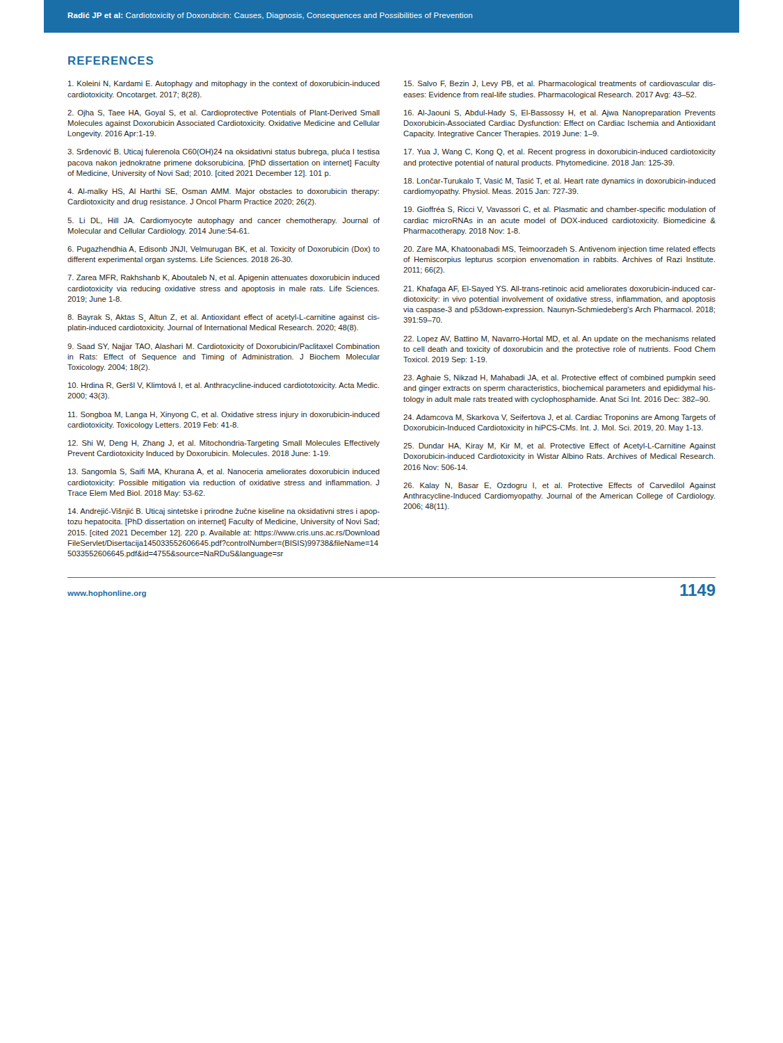Radić JP et al: Cardiotoxicity of Doxorubicin: Causes, Diagnosis, Consequences and Possibilities of Prevention
References
Koleini N, Kardami E. Autophagy and mitophagy in the context of doxorubicin-induced cardiotoxicity. Oncotarget. 2017; 8(28).
Ojha S, Taee HA, Goyal S, et al. Cardioprotective Potentials of Plant-Derived Small Molecules against Doxorubicin Associated Cardiotoxicity. Oxidative Medicine and Cellular Longevity. 2016 Apr:1-19.
Srđenović B. Uticaj fulerenola C60(OH)24 na oksidativni status bubrega, pluća I testisa pacova nakon jednokratne primene doksorubicina. [PhD dissertation on internet] Faculty of Medicine, University of Novi Sad; 2010. [cited 2021 December 12]. 101 p.
Al-malky HS, Al Harthi SE, Osman AMM. Major obstacles to doxorubicin therapy: Cardiotoxicity and drug resistance. J Oncol Pharm Practice 2020; 26(2).
Li DL, Hill JA. Cardiomyocyte autophagy and cancer chemotherapy. Journal of Molecular and Cellular Cardiology. 2014 June:54-61.
Pugazhendhia A, Edisonb JNJI, Velmurugan BK, et al. Toxicity of Doxorubicin (Dox) to different experimental organ systems. Life Sciences. 2018 26-30.
Zarea MFR, Rakhshanb K, Aboutaleb N, et al. Apigenin attenuates doxorubicin induced cardiotoxicity via reducing oxidative stress and apoptosis in male rats. Life Sciences. 2019; June 1-8.
Bayrak S, Aktas S¸ Altun Z, et al. Antioxidant effect of acetyl-L-carnitine against cisplatin-induced cardiotoxicity. Journal of International Medical Research. 2020; 48(8).
Saad SY, Najjar TAO, Alashari M. Cardiotoxicity of Doxorubicin/Paclitaxel Combination in Rats: Effect of Sequence and Timing of Administration. J Biochem Molecular Toxicology. 2004; 18(2).
Hrdina R, Geršl V, Klimtová I, et al. Anthracycline-induced cardiototoxicity. Acta Medic. 2000; 43(3).
Songboa M, Langa H, Xinyong C, et al. Oxidative stress injury in doxorubicin-induced cardiotoxicity. Toxicology Letters. 2019 Feb: 41-8.
Shi W, Deng H, Zhang J, et al. Mitochondria-Targeting Small Molecules Effectively Prevent Cardiotoxicity Induced by Doxorubicin. Molecules. 2018 June: 1-19.
Sangomla S, Saifi MA, Khurana A, et al. Nanoceria ameliorates doxorubicin induced cardiotoxicity: Possible mitigation via reduction of oxidative stress and inflammation. J Trace Elem Med Biol. 2018 May: 53-62.
Andrejić-Višnjić B. Uticaj sintetske i prirodne žučne kiseline na oksidativni stres i apoptozu hepatocita. [PhD dissertation on internet] Faculty of Medicine, University of Novi Sad; 2015. [cited 2021 December 12]. 220 p. Available at: https://www.cris.uns.ac.rs/DownloadFileServlet/Disertacija145033552606645.pdf?controlNumber=(BISIS)99738&fileName=145033552606645.pdf&id=4755&source=NaRDuS&language=sr
Salvo F, Bezin J, Levy PB, et al. Pharmacological treatments of cardiovascular diseases: Evidence from real-life studies. Pharmacological Research. 2017 Avg: 43–52.
Al-Jaouni S, Abdul-Hady S, El-Bassossy H, et al. Ajwa Nanopreparation Prevents Doxorubicin-Associated Cardiac Dysfunction: Effect on Cardiac Ischemia and Antioxidant Capacity. Integrative Cancer Therapies. 2019 June: 1–9.
Yua J, Wang C, Kong Q, et al. Recent progress in doxorubicin-induced cardiotoxicity and protective potential of natural products. Phytomedicine. 2018 Jan: 125-39.
Lončar-Turukalo T, Vasić M, Tasić T, et al. Heart rate dynamics in doxorubicin-induced cardiomyopathy. Physiol. Meas. 2015 Jan: 727-39.
Gioffréa S, Ricci V, Vavassori C, et al. Plasmatic and chamber-specific modulation of cardiac microRNAs in an acute model of DOX-induced cardiotoxicity. Biomedicine & Pharmacotherapy. 2018 Nov: 1-8.
Zare MA, Khatoonabadi MS, Teimoorzadeh S. Antivenom injection time related effects of Hemiscorpius lepturus scorpion envenomation in rabbits. Archives of Razi Institute. 2011; 66(2).
Khafaga AF, El-Sayed YS. All-trans-retinoic acid ameliorates doxorubicin-induced cardiotoxicity: in vivo potential involvement of oxidative stress, inflammation, and apoptosis via caspase-3 and p53down-expression. Naunyn-Schmiedeberg's Arch Pharmacol. 2018; 391:59–70.
Lopez AV, Battino M, Navarro-Hortal MD, et al. An update on the mechanisms related to cell death and toxicity of doxorubicin and the protective role of nutrients. Food Chem Toxicol. 2019 Sep: 1-19.
Aghaie S, Nikzad H, Mahabadi JA, et al. Protective effect of combined pumpkin seed and ginger extracts on sperm characteristics, biochemical parameters and epididymal histology in adult male rats treated with cyclophosphamide. Anat Sci Int. 2016 Dec: 382–90.
Adamcova M, Skarkova V, Seifertova J, et al. Cardiac Troponins are Among Targets of Doxorubicin-Induced Cardiotoxicity in hiPCS-CMs. Int. J. Mol. Sci. 2019, 20. May 1-13.
Dundar HA, Kiray M, Kir M, et al. Protective Effect of Acetyl-L-Carnitine Against Doxorubicin-induced Cardiotoxicity in Wistar Albino Rats. Archives of Medical Research. 2016 Nov: 506-14.
Kalay N, Basar E, Ozdogru I, et al. Protective Effects of Carvedilol Against Anthracycline-Induced Cardiomyopathy. Journal of the American College of Cardiology. 2006; 48(11).
www.hophonline.org 1149